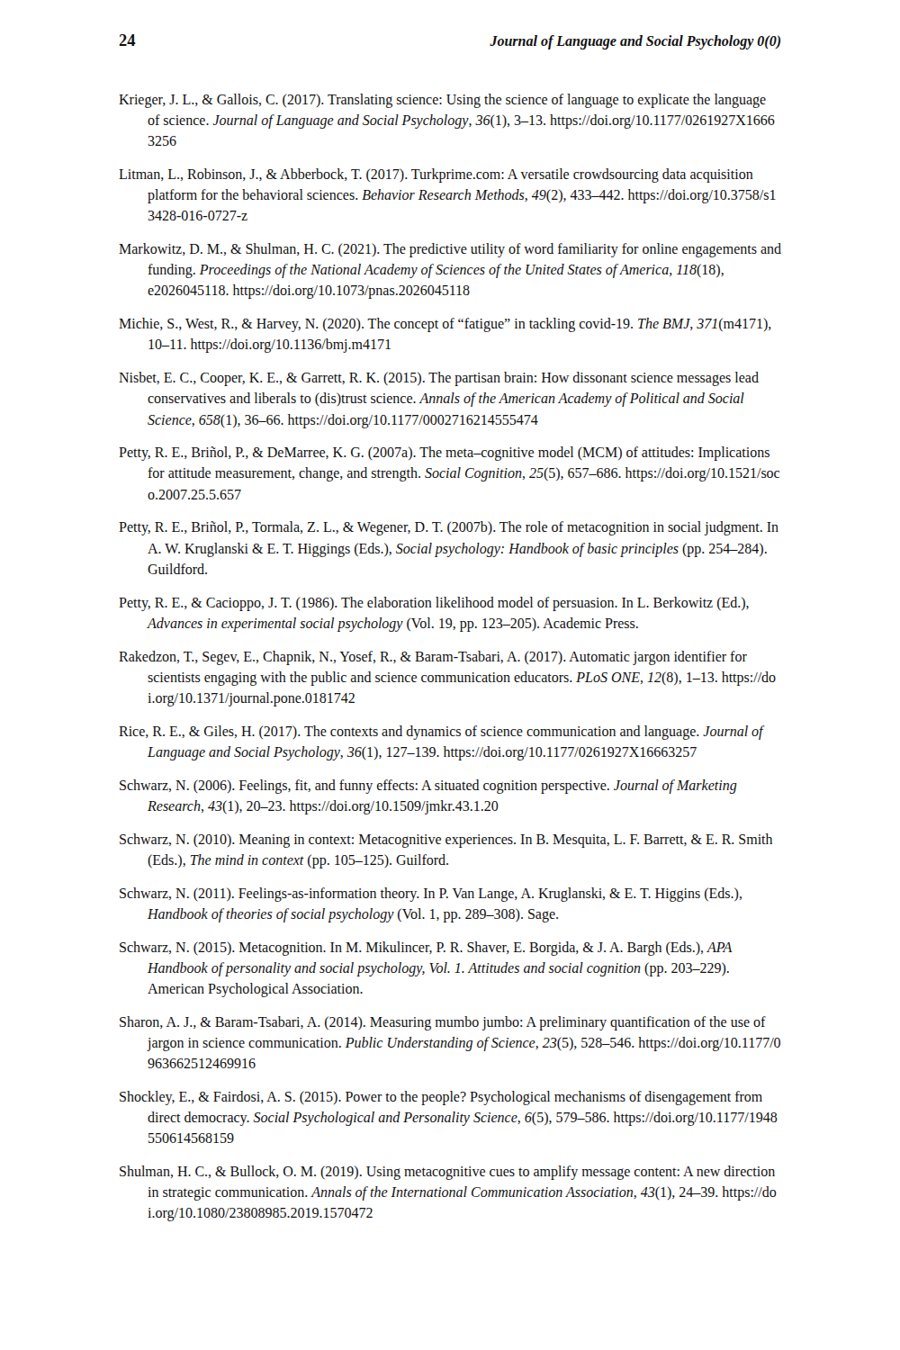24 Journal of Language and Social Psychology 0(0)
Krieger, J. L., & Gallois, C. (2017). Translating science: Using the science of language to explicate the language of science. Journal of Language and Social Psychology, 36(1), 3–13. https://doi.org/10.1177/0261927X16663256
Litman, L., Robinson, J., & Abberbock, T. (2017). Turkprime.com: A versatile crowdsourcing data acquisition platform for the behavioral sciences. Behavior Research Methods, 49(2), 433–442. https://doi.org/10.3758/s13428-016-0727-z
Markowitz, D. M., & Shulman, H. C. (2021). The predictive utility of word familiarity for online engagements and funding. Proceedings of the National Academy of Sciences of the United States of America, 118(18), e2026045118. https://doi.org/10.1073/pnas.2026045118
Michie, S., West, R., & Harvey, N. (2020). The concept of “fatigue” in tackling covid-19. The BMJ, 371(m4171), 10–11. https://doi.org/10.1136/bmj.m4171
Nisbet, E. C., Cooper, K. E., & Garrett, R. K. (2015). The partisan brain: How dissonant science messages lead conservatives and liberals to (dis)trust science. Annals of the American Academy of Political and Social Science, 658(1), 36–66. https://doi.org/10.1177/0002716214555474
Petty, R. E., Briñol, P., & DeMarree, K. G. (2007a). The meta–cognitive model (MCM) of attitudes: Implications for attitude measurement, change, and strength. Social Cognition, 25(5), 657–686. https://doi.org/10.1521/soco.2007.25.5.657
Petty, R. E., Briñol, P., Tormala, Z. L., & Wegener, D. T. (2007b). The role of metacognition in social judgment. In A. W. Kruglanski & E. T. Higgings (Eds.), Social psychology: Handbook of basic principles (pp. 254–284). Guildford.
Petty, R. E., & Cacioppo, J. T. (1986). The elaboration likelihood model of persuasion. In L. Berkowitz (Ed.), Advances in experimental social psychology (Vol. 19, pp. 123–205). Academic Press.
Rakedzon, T., Segev, E., Chapnik, N., Yosef, R., & Baram-Tsabari, A. (2017). Automatic jargon identifier for scientists engaging with the public and science communication educators. PLoS ONE, 12(8), 1–13. https://doi.org/10.1371/journal.pone.0181742
Rice, R. E., & Giles, H. (2017). The contexts and dynamics of science communication and language. Journal of Language and Social Psychology, 36(1), 127–139. https://doi.org/10.1177/0261927X16663257
Schwarz, N. (2006). Feelings, fit, and funny effects: A situated cognition perspective. Journal of Marketing Research, 43(1), 20–23. https://doi.org/10.1509/jmkr.43.1.20
Schwarz, N. (2010). Meaning in context: Metacognitive experiences. In B. Mesquita, L. F. Barrett, & E. R. Smith (Eds.), The mind in context (pp. 105–125). Guilford.
Schwarz, N. (2011). Feelings-as-information theory. In P. Van Lange, A. Kruglanski, & E. T. Higgins (Eds.), Handbook of theories of social psychology (Vol. 1, pp. 289–308). Sage.
Schwarz, N. (2015). Metacognition. In M. Mikulincer, P. R. Shaver, E. Borgida, & J. A. Bargh (Eds.), APA Handbook of personality and social psychology, Vol. 1. Attitudes and social cognition (pp. 203–229). American Psychological Association.
Sharon, A. J., & Baram-Tsabari, A. (2014). Measuring mumbo jumbo: A preliminary quantification of the use of jargon in science communication. Public Understanding of Science, 23(5), 528–546. https://doi.org/10.1177/0963662512469916
Shockley, E., & Fairdosi, A. S. (2015). Power to the people? Psychological mechanisms of disengagement from direct democracy. Social Psychological and Personality Science, 6(5), 579–586. https://doi.org/10.1177/1948550614568159
Shulman, H. C., & Bullock, O. M. (2019). Using metacognitive cues to amplify message content: A new direction in strategic communication. Annals of the International Communication Association, 43(1), 24–39. https://doi.org/10.1080/23808985.2019.1570472